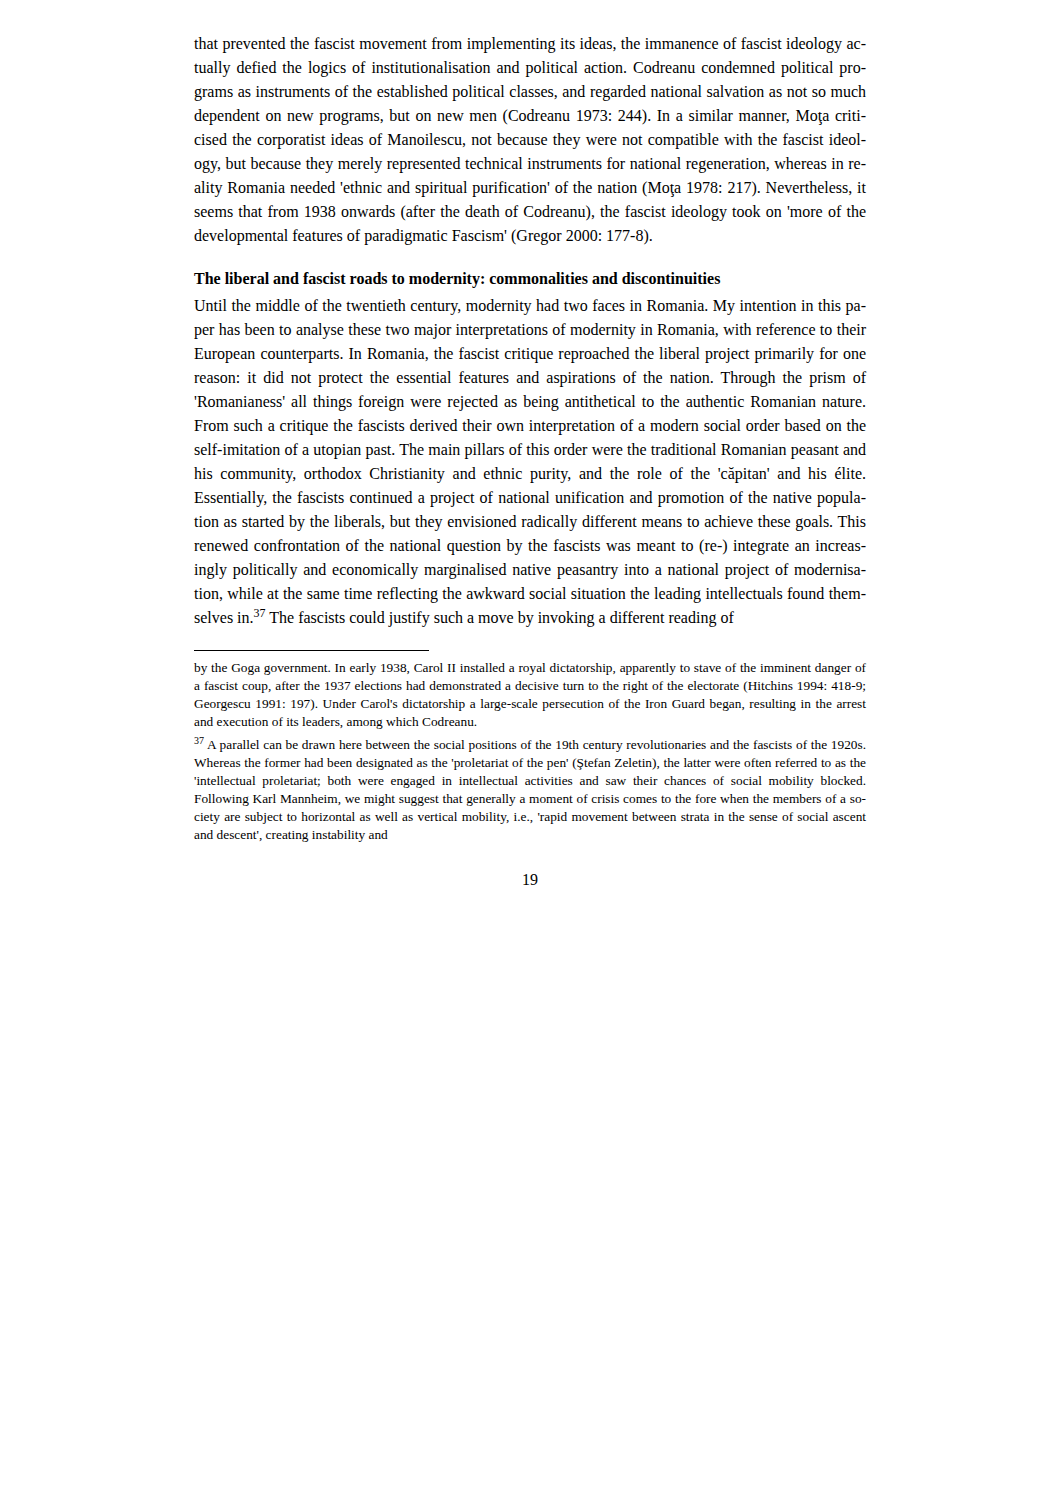that prevented the fascist movement from implementing its ideas, the immanence of fascist ideology actually defied the logics of institutionalisation and political action. Codreanu condemned political programs as instruments of the established political classes, and regarded national salvation as not so much dependent on new programs, but on new men (Codreanu 1973: 244). In a similar manner, Moţa criticised the corporatist ideas of Manoilescu, not because they were not compatible with the fascist ideology, but because they merely represented technical instruments for national regeneration, whereas in reality Romania needed 'ethnic and spiritual purification' of the nation (Moţa 1978: 217). Nevertheless, it seems that from 1938 onwards (after the death of Codreanu), the fascist ideology took on 'more of the developmental features of paradigmatic Fascism' (Gregor 2000: 177-8).
The liberal and fascist roads to modernity: commonalities and discontinuities
Until the middle of the twentieth century, modernity had two faces in Romania. My intention in this paper has been to analyse these two major interpretations of modernity in Romania, with reference to their European counterparts. In Romania, the fascist critique reproached the liberal project primarily for one reason: it did not protect the essential features and aspirations of the nation. Through the prism of 'Romanianess' all things foreign were rejected as being antithetical to the authentic Romanian nature. From such a critique the fascists derived their own interpretation of a modern social order based on the self-imitation of a utopian past. The main pillars of this order were the traditional Romanian peasant and his community, orthodox Christianity and ethnic purity, and the role of the 'căpitan' and his élite. Essentially, the fascists continued a project of national unification and promotion of the native population as started by the liberals, but they envisioned radically different means to achieve these goals. This renewed confrontation of the national question by the fascists was meant to (re-) integrate an increasingly politically and economically marginalised native peasantry into a national project of modernisation, while at the same time reflecting the awkward social situation the leading intellectuals found themselves in.37 The fascists could justify such a move by invoking a different reading of
by the Goga government. In early 1938, Carol II installed a royal dictatorship, apparently to stave of the imminent danger of a fascist coup, after the 1937 elections had demonstrated a decisive turn to the right of the electorate (Hitchins 1994: 418-9; Georgescu 1991: 197). Under Carol's dictatorship a large-scale persecution of the Iron Guard began, resulting in the arrest and execution of its leaders, among which Codreanu.
37 A parallel can be drawn here between the social positions of the 19th century revolutionaries and the fascists of the 1920s. Whereas the former had been designated as the 'proletariat of the pen' (Ştefan Zeletin), the latter were often referred to as the 'intellectual proletariat; both were engaged in intellectual activities and saw their chances of social mobility blocked. Following Karl Mannheim, we might suggest that generally a moment of crisis comes to the fore when the members of a society are subject to horizontal as well as vertical mobility, i.e., 'rapid movement between strata in the sense of social ascent and descent', creating instability and
19